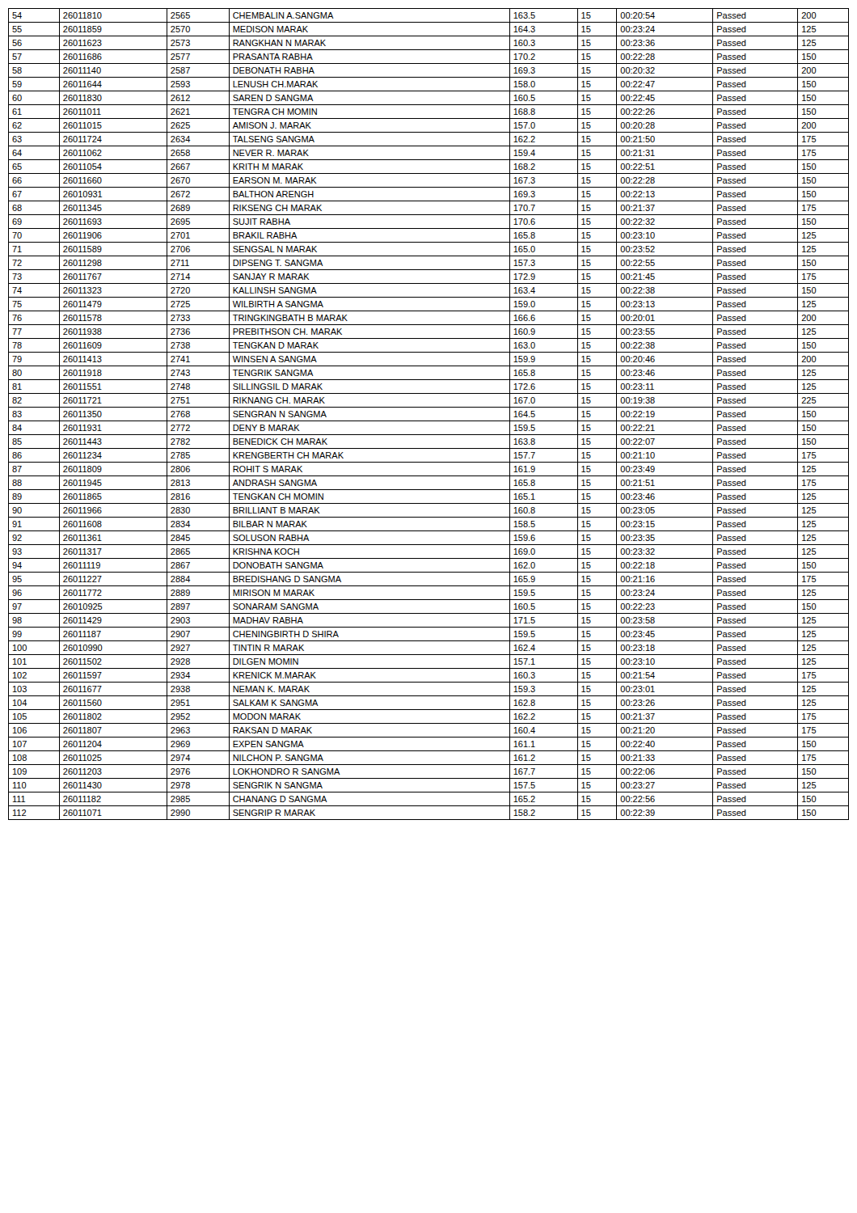| 54 | 26011810 | 2565 | CHEMBALIN A.SANGMA | 163.5 | 15 | 00:20:54 | Passed | 200 |
| 55 | 26011859 | 2570 | MEDISON MARAK | 164.3 | 15 | 00:23:24 | Passed | 125 |
| 56 | 26011623 | 2573 | RANGKHAN N MARAK | 160.3 | 15 | 00:23:36 | Passed | 125 |
| 57 | 26011686 | 2577 | PRASANTA RABHA | 170.2 | 15 | 00:22:28 | Passed | 150 |
| 58 | 26011140 | 2587 | DEBONATH RABHA | 169.3 | 15 | 00:20:32 | Passed | 200 |
| 59 | 26011644 | 2593 | LENUSH CH.MARAK | 158.0 | 15 | 00:22:47 | Passed | 150 |
| 60 | 26011830 | 2612 | SAREN D SANGMA | 160.5 | 15 | 00:22:45 | Passed | 150 |
| 61 | 26011011 | 2621 | TENGRA CH MOMIN | 168.8 | 15 | 00:22:26 | Passed | 150 |
| 62 | 26011015 | 2625 | AMISON J. MARAK | 157.0 | 15 | 00:20:28 | Passed | 200 |
| 63 | 26011724 | 2634 | TALSENG SANGMA | 162.2 | 15 | 00:21:50 | Passed | 175 |
| 64 | 26011062 | 2658 | NEVER R. MARAK | 159.4 | 15 | 00:21:31 | Passed | 175 |
| 65 | 26011054 | 2667 | KRITH M MARAK | 168.2 | 15 | 00:22:51 | Passed | 150 |
| 66 | 26011660 | 2670 | EARSON M. MARAK | 167.3 | 15 | 00:22:28 | Passed | 150 |
| 67 | 26010931 | 2672 | BALTHON ARENGH | 169.3 | 15 | 00:22:13 | Passed | 150 |
| 68 | 26011345 | 2689 | RIKSENG CH MARAK | 170.7 | 15 | 00:21:37 | Passed | 175 |
| 69 | 26011693 | 2695 | SUJIT RABHA | 170.6 | 15 | 00:22:32 | Passed | 150 |
| 70 | 26011906 | 2701 | BRAKIL RABHA | 165.8 | 15 | 00:23:10 | Passed | 125 |
| 71 | 26011589 | 2706 | SENGSAL N MARAK | 165.0 | 15 | 00:23:52 | Passed | 125 |
| 72 | 26011298 | 2711 | DIPSENG T. SANGMA | 157.3 | 15 | 00:22:55 | Passed | 150 |
| 73 | 26011767 | 2714 | SANJAY R MARAK | 172.9 | 15 | 00:21:45 | Passed | 175 |
| 74 | 26011323 | 2720 | KALLINSH SANGMA | 163.4 | 15 | 00:22:38 | Passed | 150 |
| 75 | 26011479 | 2725 | WILBIRTH A SANGMA | 159.0 | 15 | 00:23:13 | Passed | 125 |
| 76 | 26011578 | 2733 | TRINGKINGBATH B MARAK | 166.6 | 15 | 00:20:01 | Passed | 200 |
| 77 | 26011938 | 2736 | PREBITHSON CH. MARAK | 160.9 | 15 | 00:23:55 | Passed | 125 |
| 78 | 26011609 | 2738 | TENGKAN D MARAK | 163.0 | 15 | 00:22:38 | Passed | 150 |
| 79 | 26011413 | 2741 | WINSEN A SANGMA | 159.9 | 15 | 00:20:46 | Passed | 200 |
| 80 | 26011918 | 2743 | TENGRIK SANGMA | 165.8 | 15 | 00:23:46 | Passed | 125 |
| 81 | 26011551 | 2748 | SILLINGSIL D MARAK | 172.6 | 15 | 00:23:11 | Passed | 125 |
| 82 | 26011721 | 2751 | RIKNANG CH. MARAK | 167.0 | 15 | 00:19:38 | Passed | 225 |
| 83 | 26011350 | 2768 | SENGRAN N SANGMA | 164.5 | 15 | 00:22:19 | Passed | 150 |
| 84 | 26011931 | 2772 | DENY B MARAK | 159.5 | 15 | 00:22:21 | Passed | 150 |
| 85 | 26011443 | 2782 | BENEDICK CH MARAK | 163.8 | 15 | 00:22:07 | Passed | 150 |
| 86 | 26011234 | 2785 | KRENGBERTH CH MARAK | 157.7 | 15 | 00:21:10 | Passed | 175 |
| 87 | 26011809 | 2806 | ROHIT S MARAK | 161.9 | 15 | 00:23:49 | Passed | 125 |
| 88 | 26011945 | 2813 | ANDRASH SANGMA | 165.8 | 15 | 00:21:51 | Passed | 175 |
| 89 | 26011865 | 2816 | TENGKAN CH MOMIN | 165.1 | 15 | 00:23:46 | Passed | 125 |
| 90 | 26011966 | 2830 | BRILLIANT B MARAK | 160.8 | 15 | 00:23:05 | Passed | 125 |
| 91 | 26011608 | 2834 | BILBAR N MARAK | 158.5 | 15 | 00:23:15 | Passed | 125 |
| 92 | 26011361 | 2845 | SOLUSON RABHA | 159.6 | 15 | 00:23:35 | Passed | 125 |
| 93 | 26011317 | 2865 | KRISHNA KOCH | 169.0 | 15 | 00:23:32 | Passed | 125 |
| 94 | 26011119 | 2867 | DONOBATH SANGMA | 162.0 | 15 | 00:22:18 | Passed | 150 |
| 95 | 26011227 | 2884 | BREDISHANG D SANGMA | 165.9 | 15 | 00:21:16 | Passed | 175 |
| 96 | 26011772 | 2889 | MIRISON M MARAK | 159.5 | 15 | 00:23:24 | Passed | 125 |
| 97 | 26010925 | 2897 | SONARAM SANGMA | 160.5 | 15 | 00:22:23 | Passed | 150 |
| 98 | 26011429 | 2903 | MADHAV RABHA | 171.5 | 15 | 00:23:58 | Passed | 125 |
| 99 | 26011187 | 2907 | CHENINGBIRTH D SHIRA | 159.5 | 15 | 00:23:45 | Passed | 125 |
| 100 | 26010990 | 2927 | TINTIN R MARAK | 162.4 | 15 | 00:23:18 | Passed | 125 |
| 101 | 26011502 | 2928 | DILGEN MOMIN | 157.1 | 15 | 00:23:10 | Passed | 125 |
| 102 | 26011597 | 2934 | KRENICK M.MARAK | 160.3 | 15 | 00:21:54 | Passed | 175 |
| 103 | 26011677 | 2938 | NEMAN K. MARAK | 159.3 | 15 | 00:23:01 | Passed | 125 |
| 104 | 26011560 | 2951 | SALKAM K SANGMA | 162.8 | 15 | 00:23:26 | Passed | 125 |
| 105 | 26011802 | 2952 | MODON MARAK | 162.2 | 15 | 00:21:37 | Passed | 175 |
| 106 | 26011807 | 2963 | RAKSAN D MARAK | 160.4 | 15 | 00:21:20 | Passed | 175 |
| 107 | 26011204 | 2969 | EXPEN SANGMA | 161.1 | 15 | 00:22:40 | Passed | 150 |
| 108 | 26011025 | 2974 | NILCHON P. SANGMA | 161.2 | 15 | 00:21:33 | Passed | 175 |
| 109 | 26011203 | 2976 | LOKHONDRO R SANGMA | 167.7 | 15 | 00:22:06 | Passed | 150 |
| 110 | 26011430 | 2978 | SENGRIK N SANGMA | 157.5 | 15 | 00:23:27 | Passed | 125 |
| 111 | 26011182 | 2985 | CHANANG D SANGMA | 165.2 | 15 | 00:22:56 | Passed | 150 |
| 112 | 26011071 | 2990 | SENGRIP R MARAK | 158.2 | 15 | 00:22:39 | Passed | 150 |